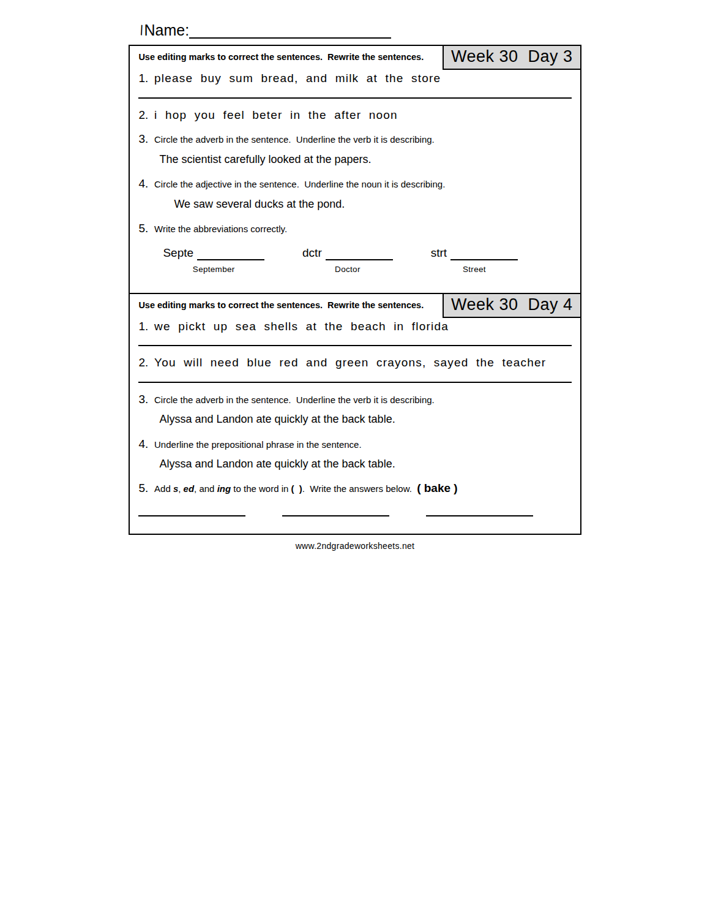\Name:
Week 30 Day 3
Use editing marks to correct the sentences. Rewrite the sentences.
1. please buy sum bread, and milk at the store
2. i hop you feel beter in the after noon
3. Circle the adverb in the sentence. Underline the verb it is describing.
The scientist carefully looked at the papers.
4. Circle the adjective in the sentence. Underline the noun it is describing.
We saw several ducks at the pond.
5. Write the abbreviations correctly.
Septe September
dctr Doctor
strt Street
Week 30 Day 4
Use editing marks to correct the sentences. Rewrite the sentences.
1. we pickt up sea shells at the beach in florida
2. You will need blue red and green crayons, sayed the teacher
3. Circle the adverb in the sentence. Underline the verb it is describing.
Alyssa and Landon ate quickly at the back table.
4. Underline the prepositional phrase in the sentence.
Alyssa and Landon ate quickly at the back table.
5. Add s, ed, and ing to the word in ( ). Write the answers below. ( bake )
www.2ndgradeworksheets.net